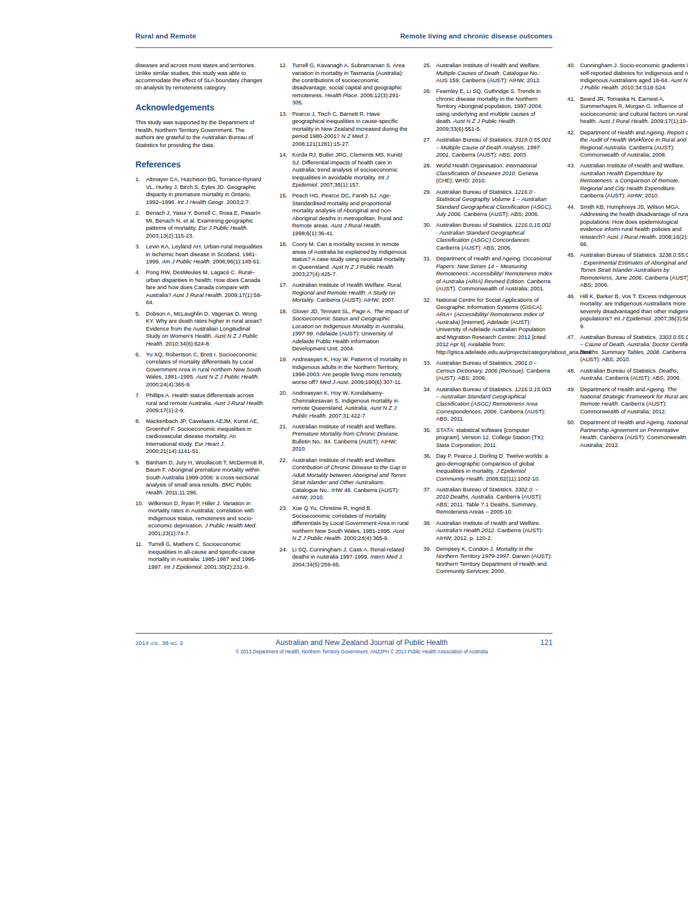Rural and Remote
Remote living and chronic disease outcomes
diseases and across most states and territories. Unlike similar studies, this study was able to accommodate the effect of SLA boundary changes on analysis by remoteness category.
Acknowledgements
This study was supported by the Department of Health, Northern Territory Government. The authors are grateful to the Australian Bureau of Statistics for providing the data.
References
Altmayer CA, Hutchison BG, Torrance-Rynard VL, Hurley J, Birch S, Eyles JD. Geographic disparity in premature mortality in Ontario, 1992–1996. Int J Health Geogr. 2003;2:7.
Benach J, Yasui Y, Borrell C, Rosa E, Pasarín MI, Benach N, et al. Examining geographic patterns of mortality. Eur J Public Health. 2003;13(2):115-23.
Levin KA, Leyland AH. Urban-rural inequalities in ischemic heart disease in Scotland, 1981-1999. Am J Public Health. 2006;96(1):145-51.
Pong RW, DesMeules M, Lagacé C. Rural–urban disparities in health: How does Canada fare and how does Canada compare with Australia? Aust J Rural Health. 2009;17(1):58-64.
Dobson A, McLaughlin D, Vagenas D, Wong KY. Why are death rates higher in rural areas? Evidence from the Australian Longitudinal Study on Women's Health. Aust N Z J Public Health. 2010;34(6):624-8.
Yu XQ, Robertson C, Brett I. Socioeconomic correlates of mortality differentials by Local Government Area in rural northern New South Wales, 1981–1995. Aust N Z J Public Health. 2000;24(4):365-9.
Phillips A. Health status differentials across rural and remote Australia. Aust J Rural Health. 2009;17(1):2-9.
Mackenbach JP, Cavelaars AEJM, Kunst AE, Groenhof F. Socioeconomic inequalities in cardiovascular disease mortality. An international study. Eur Heart J. 2000;21(14):1141-51.
Banham D, Jury H, Woollacott T, McDermott R, Baum F. Aboriginal premature mortality within South Australia 1999-2006: a cross-sectional analysis of small area results. BMC Public Health. 2011;11:286.
Wilkinson D, Ryan P, Hiller J. Variation in mortality rates in Australia: correlation with Indigenous status, remoteness and socio-economic deprivation. J Public Health Med. 2001;23(1):74-7.
Turrell G, Mathers C. Socioeconomic inequalities in all-cause and specific-cause mortality in Australia: 1985-1987 and 1995-1997. Int J Epidemiol. 2001;30(2):231-9.
Turrell G, Kavanagh A, Subramanian S. Area variation in mortality in Tasmania (Australia): the contributions of socioeconomic disadvantage, social capital and geographic remoteness. Health Place. 2006;12(3):291-305.
Pearce J, Tisch C, Barnett R. Have geographical inequalities in cause-specific mortality in New Zealand increased during the period 1980-2001? N Z Med J. 2008;121(1281):15-27.
Korda RJ, Butler JRG, Clements MS, Kunitz SJ. Differential impacts of health care in Australia: trend analysis of socioeconomic inequalities in avoidable mortality. Int J Epidemiol. 2007;36(1):157.
Peach HG, Pearce DC, Farish SJ. Age-Standardised mortality and proportional mortality analysis of Aboriginal and non-Aboriginal deaths in metropolitan, Rural and Remote areas. Aust J Rural Health. 1998;6(1):36-41.
Coory M. Can a mortality excess in remote areas of Australia be explained by Indigenous status? A case study using neonatal mortality in Queensland. Aust N Z J Public Health. 2003;27(4):425-7.
Australian Institute of Health Welfare. Rural, Regional and Remote Health: A Study on Mortality. Canberra (AUST): AIHW; 2007.
Glover JD, Tennant SL, Page A. The Impact of Socioeconomic Status and Geographic Location on Indigenous Mortality in Australia, 1997-99. Adelaide (AUST): University of Adelaide Public Health Information Development Unit; 2004.
Andreasyan K, Hoy W. Patterns of mortality in Indigenous adults in the Northern Territory, 1998-2003: Are people living more remotely worse off? Med J Aust. 2009;190(6):307-11.
Andreasyan K, Hoy W, Kondalsamy-Chennakesavan S. Indigenous mortality in remote Queensland, Australia. Aust N Z J Public Health. 2007;31:422-7.
Australian Institute of Health and Welfare. Premature Mortality from Chronic Disease. Bulletin No.: 84. Canberra (AUST): AIHW; 2010.
Australian Institute of Health and Welfare. Contribution of Chronic Disease to the Gap in Adult Mortality between Aboriginal and Torres Strait Islander and Other Australians. Catalogue No.: IHW 48. Canberra (AUST): AIHW; 2010.
Xue Q Yu, Christine R, Ingrid B. Socioeconomic correlates of mortality differentials by Local Government Area in rural northern New South Wales, 1981-1995. Aust N Z J Public Health. 2000;24(4):365-9.
Li SQ, Cunningham J, Cass A. Renal-related deaths in Australia 1997-1999. Intern Med J. 2004;34(5):259-65.
Australian Institute of Health and Welfare. Multiple Causes of Death. Catalogue No.: AUS 159. Canberra (AUST): AIHW; 2012.
Fearnley E, Li SQ, Guthridge S. Trends in chronic disease mortality in the Northern Territory Aboriginal population, 1997-2004: using underlying and multiple causes of death. Aust N Z J Public Health. 2009;33(6):551-5.
Australian Bureau of Statistics. 3319.0.55.001 – Multiple Cause of Death Analysis, 1997-2001. Canberra (AUST): ABS; 2003.
World Health Organisation. International Classification of Diseases 2010. Geneva (CHE): WHO; 2010.
Australian Bureau of Statistics. 1216.0 - Statistical Geography Volume 1 – Australian Standard Geographical Classification (ASGC), July 2006. Canberra (AUST): ABS; 2006.
Australian Bureau of Statistics. 1216.0.15.002 - Australian Standard Geographical Classification (ASGC) Concordances. Canberra (AUST): ABS; 2006.
Department of Health and Ageing. Occasional Papers: New Series 14 – Measuring Remoteness: Accessibility/ Remoteness Index of Australia (ARIA) Revised Edition. Canberra (AUST): Commonwealth of Australia; 2001.
National Centre for Social Applications of Geographic Information Systems (GISCA). ARIA+ (Accessibility/ Remoteness Index of Australia) [Internet]. Adelaide (AUST): University of Adelaide Australian Population and Migration Research Centre; 2012 [cited 2012 Apr 6]. Available from: http://gisca.adelaide.edu.au/projects/category/about_aria.html
Australian Bureau of Statistics. 2901.0 – Census Dictionary, 2006 (Reissue). Canberra (AUST): ABS; 2006.
Australian Bureau of Statistics. 1216.0.15.003 – Australian Standard Geographical Classification (ASGC) Remoteness Area Correspondences, 2006. Canberra (AUST): ABS; 2011.
STATA: statistical software [computer program]. Version 12. College Station (TX): Stata Corporation; 2011.
Day P, Pearce J, Dorling D. Twelve worlds: a geo-demographic comparison of global inequalities in mortality. J Epidemiol Community Health. 2008;62(11):1002-10.
Australian Bureau of Statistics. 3302.0. – 2010 Deaths, Australia. Canberra (AUST): ABS; 2011. Table 7.1 Deaths, Summary, Remoteness Areas – 2005-10.
Australian Institute of Health and Welfare. Australia's Health 2012. Canberra (AUST): AIHW; 2012. p. 120-2.
Dempsey K, Condon J. Mortality in the Northern Territory 1979-1997. Darwin (AUST): Northern Territory Department of Health and Community Services; 2000.
Cunningham J. Socio-economic gradients in self-reported diabetes for Indigenous and non-Indigenous Australians aged 18-64. Aust N Z J Public Health. 2010;34:S18-S24.
Beard JR, Tomaska N, Earnest A, Summerhayes R, Morgan G. Influence of socioeconomic and cultural factors on rural health. Aust J Rural Health. 2009;17(1):10-5.
Department of Health and Ageing. Report on the Audit of Health Workforce in Rural and Regional Australia. Canberra (AUST): Commonwealth of Australia; 2008.
Australian Institute of Health and Welfare. Australian Health Expenditure by Remoteness: a Comparison of Remote, Regional and City Health Expenditure. Canberra (AUST): AIHW; 2010.
Smith KB, Humphreys JS, Wilson MGA. Addressing the health disadvantage of rural populations: How does epidemiological evidence inform rural health policies and research? Aust J Rural Health. 2008;16(2):56-66.
Australian Bureau of Statistics. 3238.0.55.001 - Experimental Estimates of Aboriginal and Torres Strait Islander Australians by Remoteness, June 2006. Canberra (AUST): ABS; 2006.
Hill K, Barker B, Vos T. Excess Indigenous mortality: are Indigenous Australians more severely disadvantaged than other Indigenous populations? Int J Epidemiol. 2007;36(3):580-9.
Australian Bureau of Statistics. 3303.0.55.001 – Cause of Death, Australia: Doctor Certified Deaths, Summary Tables, 2008. Canberra (AUST): ABS; 2010.
Australian Bureau of Statistics. Deaths, Australia. Canberra (AUST): ABS; 2006.
Department of Health and Ageing. The National Strategic Framework for Rural and Remote Health. Canberra (AUST): Commonwealth of Australia; 2012.
Department of Health and Ageing. National Partnership Agreement on Preventative Health. Canberra (AUST): Commonwealth of Australia; 2012.
2014 vol. 38 no. 2
Australian and New Zealand Journal of Public Health
© 2013 Department of Health, Northern Territory Government. ANZJPH © 2013 Public Health Association of Australia
121